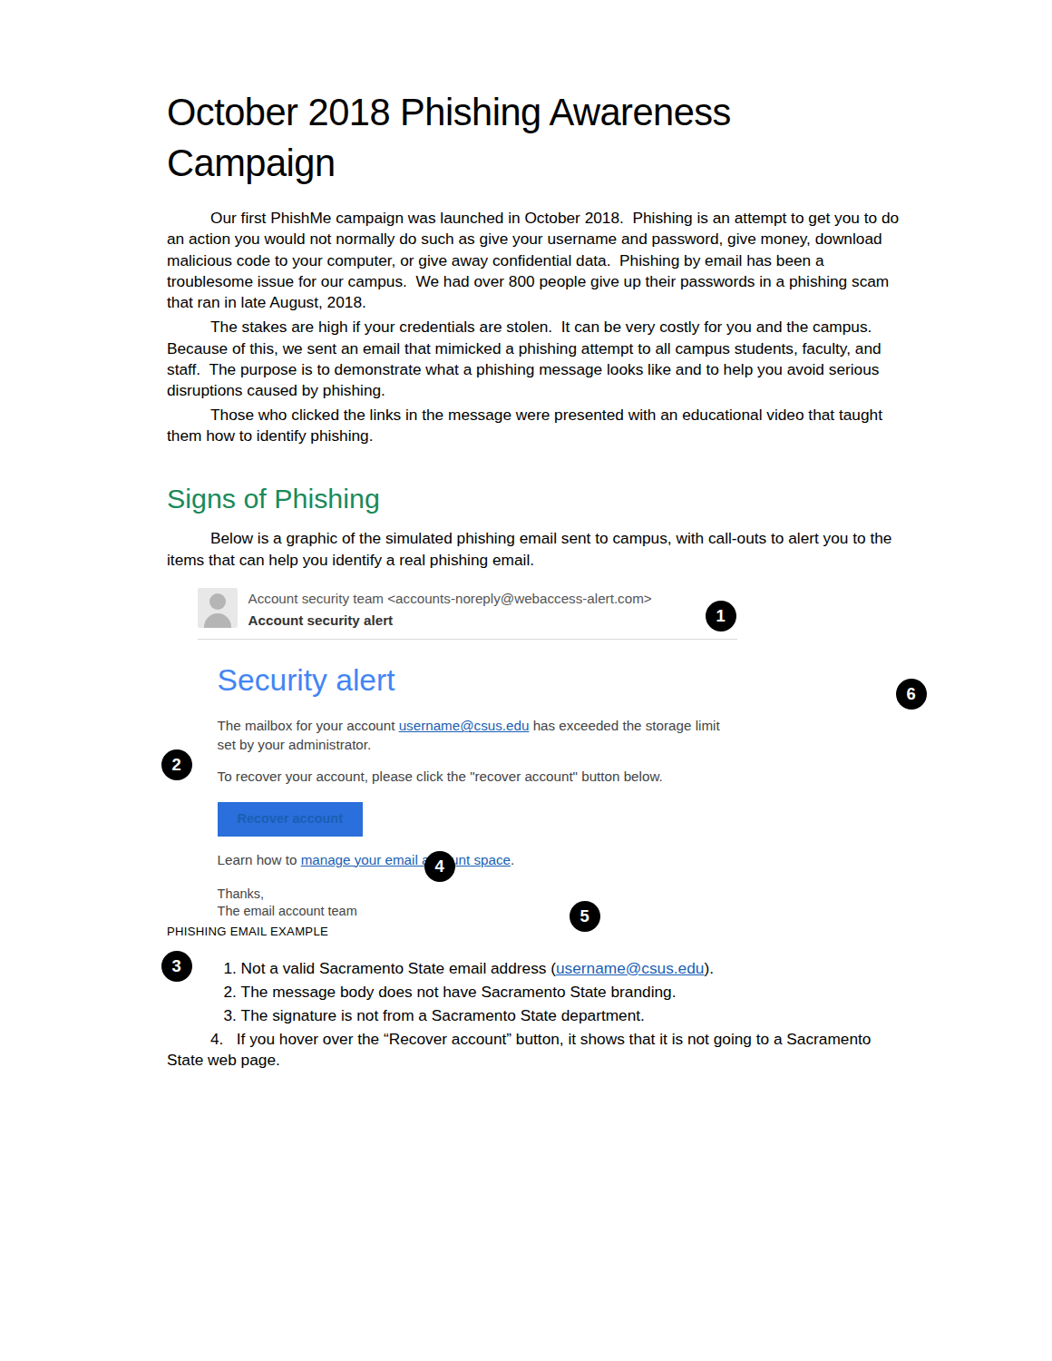October 2018 Phishing Awareness Campaign
Our first PhishMe campaign was launched in October 2018. Phishing is an attempt to get you to do an action you would not normally do such as give your username and password, give money, download malicious code to your computer, or give away confidential data. Phishing by email has been a troublesome issue for our campus. We had over 800 people give up their passwords in a phishing scam that ran in late August, 2018.
The stakes are high if your credentials are stolen. It can be very costly for you and the campus. Because of this, we sent an email that mimicked a phishing attempt to all campus students, faculty, and staff. The purpose is to demonstrate what a phishing message looks like and to help you avoid serious disruptions caused by phishing.
Those who clicked the links in the message were presented with an educational video that taught them how to identify phishing.
Signs of Phishing
Below is a graphic of the simulated phishing email sent to campus, with call-outs to alert you to the items that can help you identify a real phishing email.
Account security team <accounts-noreply@webaccess-alert.com>
Account security alert
Security alert
The mailbox for your account username@csus.edu has exceeded the storage limit set by your administrator.
To recover your account, please click the "recover account" button below.
Recover account
Learn how to manage your email account space.
Thanks,
The email account team
1 2 3 4 5 6
PHISHING EMAIL EXAMPLE
Not a valid Sacramento State email address (username@csus.edu).
The message body does not have Sacramento State branding.
The signature is not from a Sacramento State department.
4. If you hover over the “Recover account” button, it shows that it is not going to a Sacramento State web page.